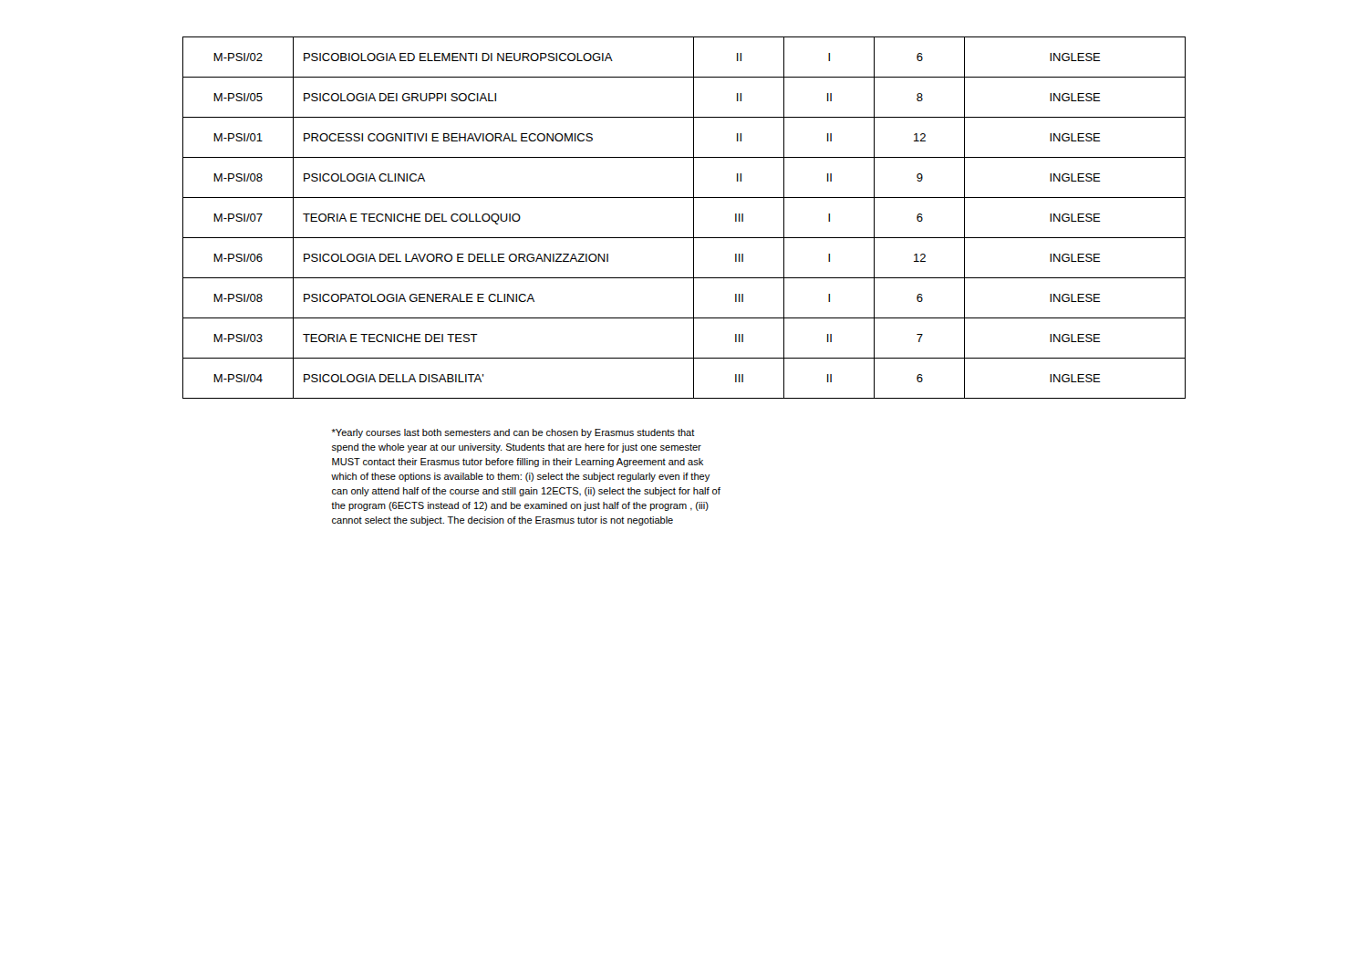| M-PSI/02 | PSICOBIOLOGIA ED ELEMENTI DI NEUROPSICOLOGIA | II | I | 6 | INGLESE |
| M-PSI/05 | PSICOLOGIA DEI GRUPPI SOCIALI | II | II | 8 | INGLESE |
| M-PSI/01 | PROCESSI COGNITIVI E BEHAVIORAL ECONOMICS | II | II | 12 | INGLESE |
| M-PSI/08 | PSICOLOGIA CLINICA | II | II | 9 | INGLESE |
| M-PSI/07 | TEORIA E TECNICHE DEL COLLOQUIO | III | I | 6 | INGLESE |
| M-PSI/06 | PSICOLOGIA DEL LAVORO E DELLE ORGANIZZAZIONI | III | I | 12 | INGLESE |
| M-PSI/08 | PSICOPATOLOGIA GENERALE E CLINICA | III | I | 6 | INGLESE |
| M-PSI/03 | TEORIA E TECNICHE DEI TEST | III | II | 7 | INGLESE |
| M-PSI/04 | PSICOLOGIA DELLA DISABILITA' | III | II | 6 | INGLESE |
*Yearly courses last both semesters and can be chosen by Erasmus students that spend the whole year at our university. Students that are here for just one semester MUST contact their Erasmus tutor before filling in their Learning Agreement and ask which of these options is available to them: (i) select the subject regularly even if they can only attend half of the course and still gain 12ECTS, (ii) select the subject for half of the program (6ECTS instead of 12) and be examined on just half of the program , (iii) cannot select the subject. The decision of the Erasmus tutor is not negotiable